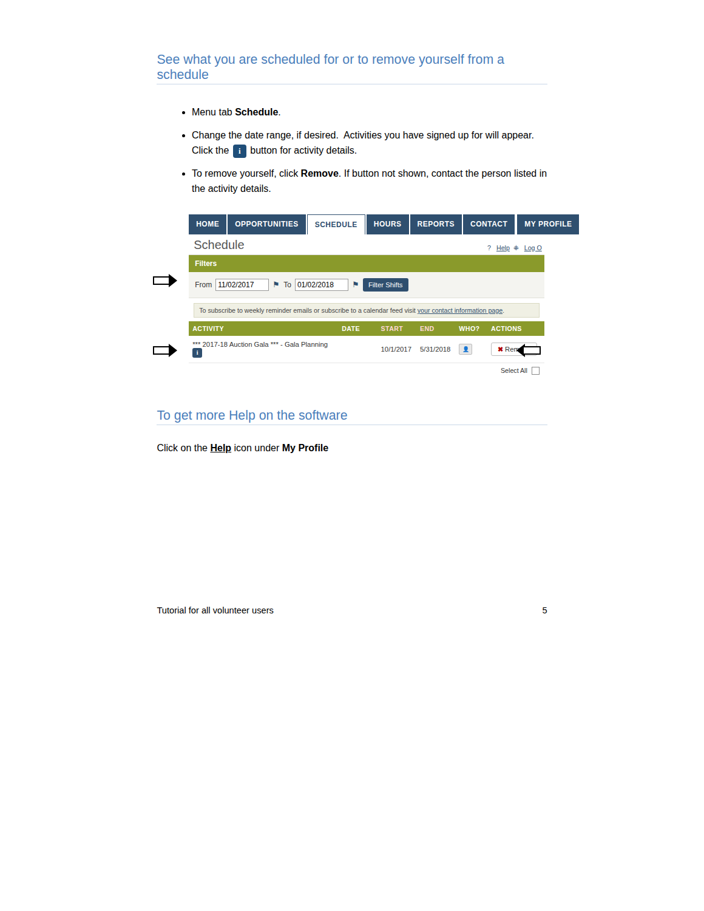See what you are scheduled for or to remove yourself from a schedule
Menu tab Schedule.
Change the date range, if desired. Activities you have signed up for will appear. Click the i button for activity details.
To remove yourself, click Remove. If button not shown, contact the person listed in the activity details.
HOME
OPPORTUNITIES
SCHEDULE
HOURS
REPORTS
CONTACT
MY PROFILE
Schedule
? Help ⎈ Log O
Filters
From ⚑ To ⚑ Filter Shifts
To subscribe to weekly reminder emails or subscribe to a calendar feed visit your contact information page.
| ACTIVITY | DATE | START | END | WHO? | ACTIONS |
| --- | --- | --- | --- | --- | --- |
| *** 2017-18 Auction Gala *** - Gala Planning i | | 10/1/2017 | 5/31/2018 | 👤 | ✖ Remove |
Select All
To get more Help on the software
Click on the Help icon under My Profile
Tutorial for all volunteer users
5